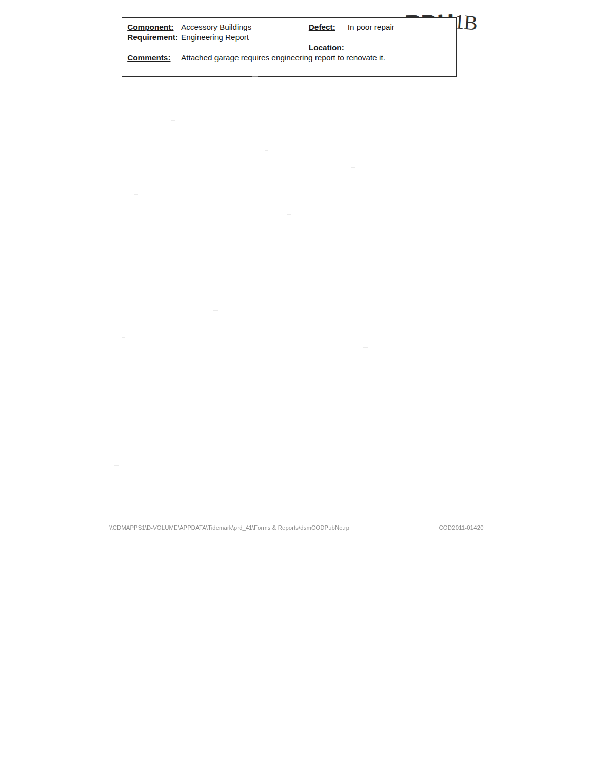BDH 1B
| Component: | Accessory Buildings | Defect: | In poor repair |
| Requirement: | Engineering Report | | |
| | | Location: | |
| Comments: | Attached garage requires engineering report to renovate it. |
\\CDMAPPS1\D-VOLUME\APPDATA\Tidemark\prd_41\Forms & Reports\dsmCODPubNo.rp COD2011-01420